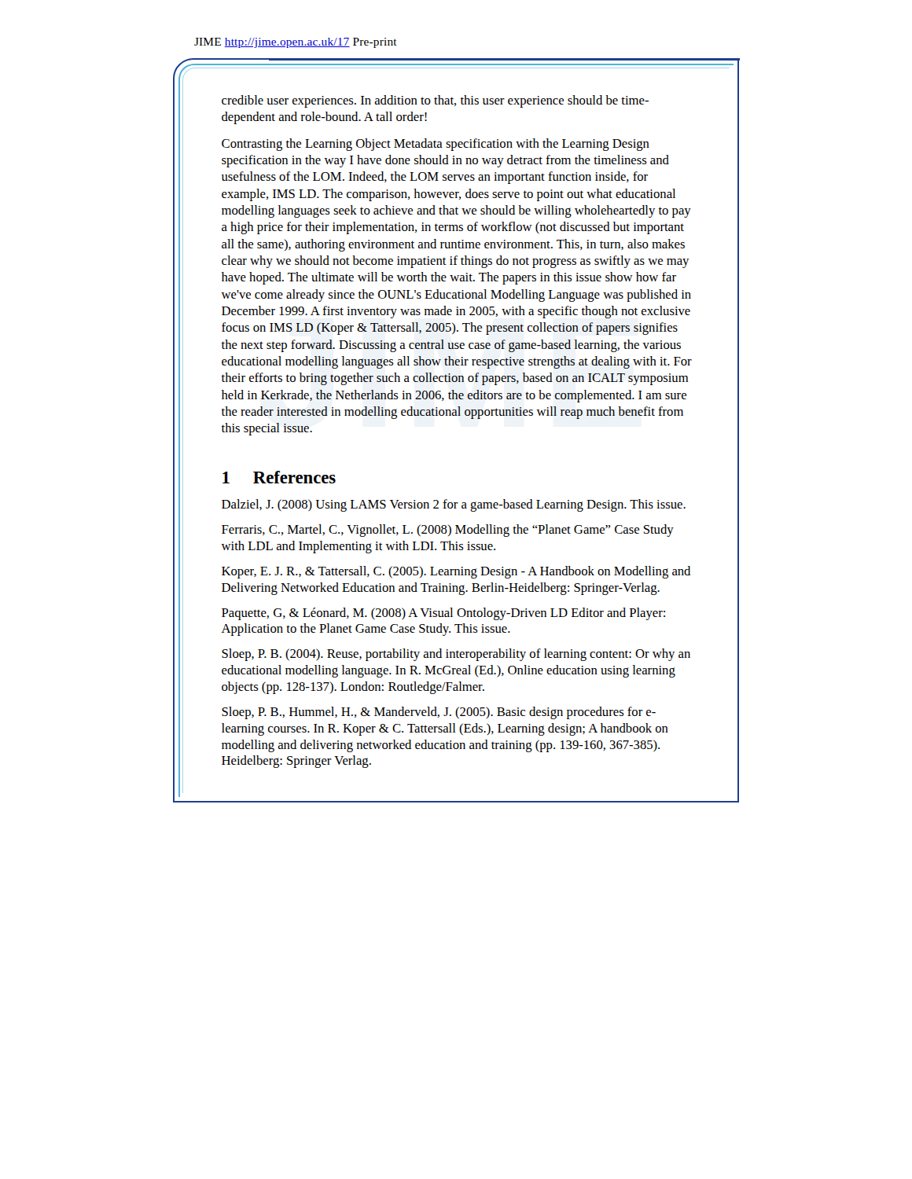JIME http://jime.open.ac.uk/17 Pre-print
JIME
credible user experiences. In addition to that, this user experience should be time-dependent and role-bound. A tall order!
Contrasting the Learning Object Metadata specification with the Learning Design specification in the way I have done should in no way detract from the timeliness and usefulness of the LOM. Indeed, the LOM serves an important function inside, for example, IMS LD. The comparison, however, does serve to point out what educational modelling languages seek to achieve and that we should be willing wholeheartedly to pay a high price for their implementation, in terms of workflow (not discussed but important all the same), authoring environment and runtime environment. This, in turn, also makes clear why we should not become impatient if things do not progress as swiftly as we may have hoped. The ultimate will be worth the wait. The papers in this issue show how far we've come already since the OUNL's Educational Modelling Language was published in December 1999. A first inventory was made in 2005, with a specific though not exclusive focus on IMS LD (Koper & Tattersall, 2005). The present collection of papers signifies the next step forward. Discussing a central use case of game-based learning, the various educational modelling languages all show their respective strengths at dealing with it. For their efforts to bring together such a collection of papers, based on an ICALT symposium held in Kerkrade, the Netherlands in 2006, the editors are to be complemented. I am sure the reader interested in modelling educational opportunities will reap much benefit from this special issue.
1 References
Dalziel, J. (2008) Using LAMS Version 2 for a game-based Learning Design. This issue.
Ferraris, C., Martel, C., Vignollet, L. (2008) Modelling the “Planet Game” Case Study with LDL and Implementing it with LDI. This issue.
Koper, E. J. R., & Tattersall, C. (2005). Learning Design - A Handbook on Modelling and Delivering Networked Education and Training. Berlin-Heidelberg: Springer-Verlag.
Paquette, G, & Léonard, M. (2008) A Visual Ontology-Driven LD Editor and Player: Application to the Planet Game Case Study. This issue.
Sloep, P. B. (2004). Reuse, portability and interoperability of learning content: Or why an educational modelling language. In R. McGreal (Ed.), Online education using learning objects (pp. 128-137). London: Routledge/Falmer.
Sloep, P. B., Hummel, H., & Manderveld, J. (2005). Basic design procedures for e-learning courses. In R. Koper & C. Tattersall (Eds.), Learning design; A handbook on modelling and delivering networked education and training (pp. 139-160, 367-385). Heidelberg: Springer Verlag.